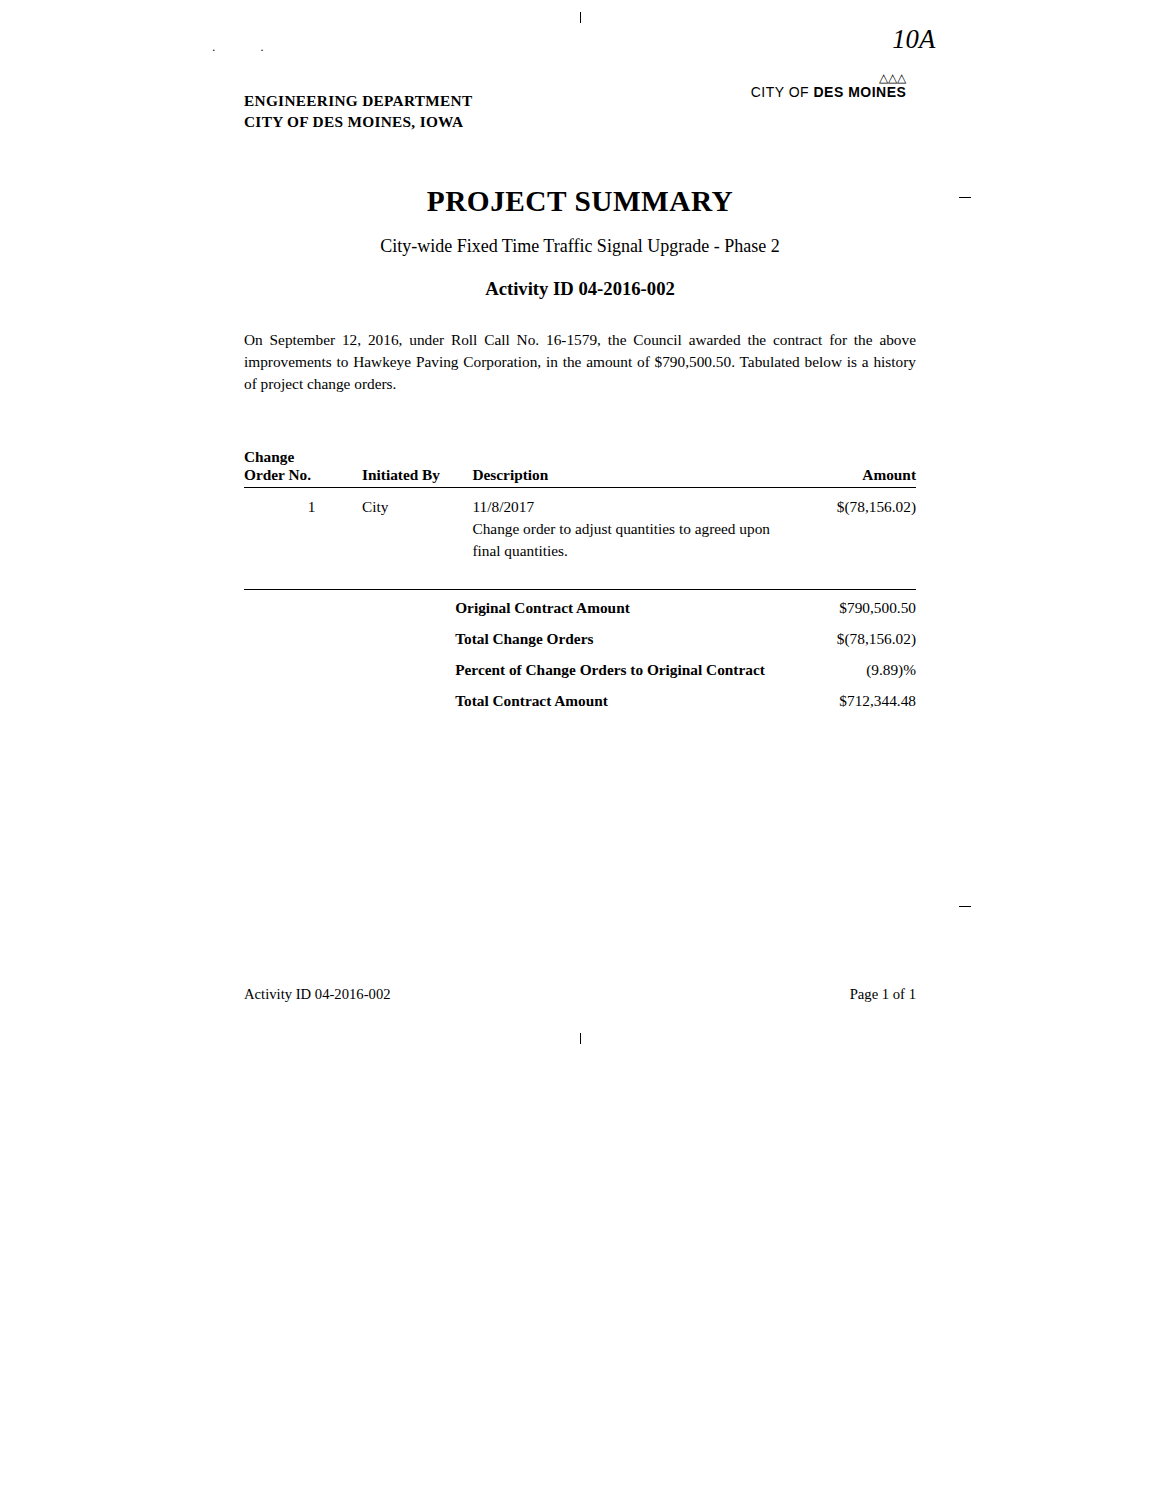. .
10A
ENGINEERING DEPARTMENT
CITY OF DES MOINES, IOWA
△△△
CITY OF DES MOINES
PROJECT SUMMARY
City-wide Fixed Time Traffic Signal Upgrade - Phase 2
Activity ID 04-2016-002
On September 12, 2016, under Roll Call No. 16-1579, the Council awarded the contract for the above improvements to Hawkeye Paving Corporation, in the amount of $790,500.50. Tabulated below is a history of project change orders.
| Change Order No. | Initiated By | Description | Amount |
| --- | --- | --- | --- |
| 1 | City | 11/8/2017 Change order to adjust quantities to agreed upon final quantities. | $(78,156.02) |
| Original Contract Amount | $790,500.50 |
| Total Change Orders | $(78,156.02) |
| Percent of Change Orders to Original Contract | (9.89)% |
| Total Contract Amount | $712,344.48 |
Activity ID 04-2016-002
Page 1 of 1